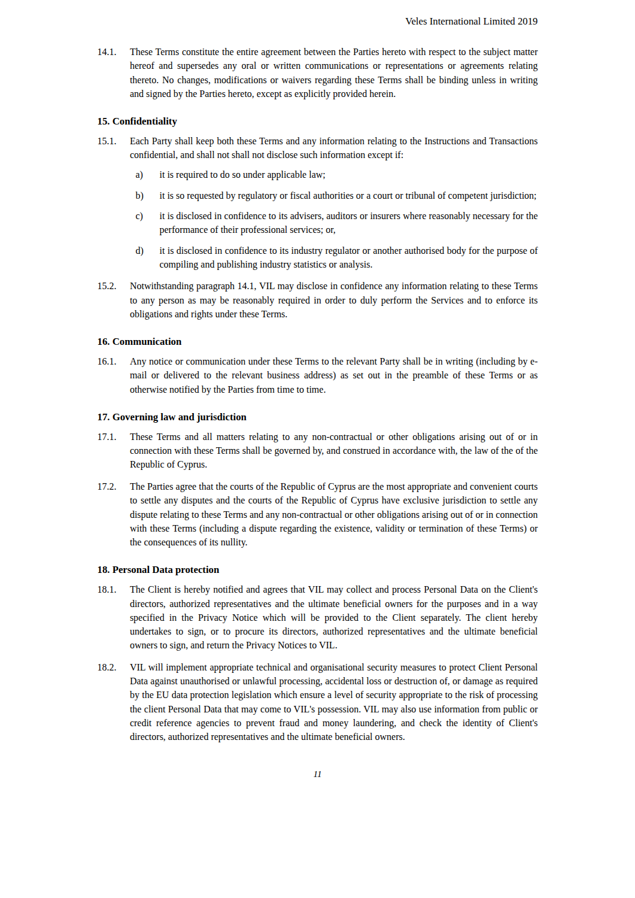Veles International Limited 2019
14.1. These Terms constitute the entire agreement between the Parties hereto with respect to the subject matter hereof and supersedes any oral or written communications or representations or agreements relating thereto. No changes, modifications or waivers regarding these Terms shall be binding unless in writing and signed by the Parties hereto, except as explicitly provided herein.
15. Confidentiality
15.1. Each Party shall keep both these Terms and any information relating to the Instructions and Transactions confidential, and shall not shall not disclose such information except if:
a) it is required to do so under applicable law;
b) it is so requested by regulatory or fiscal authorities or a court or tribunal of competent jurisdiction;
c) it is disclosed in confidence to its advisers, auditors or insurers where reasonably necessary for the performance of their professional services; or,
d) it is disclosed in confidence to its industry regulator or another authorised body for the purpose of compiling and publishing industry statistics or analysis.
15.2. Notwithstanding paragraph 14.1, VIL may disclose in confidence any information relating to these Terms to any person as may be reasonably required in order to duly perform the Services and to enforce its obligations and rights under these Terms.
16. Communication
16.1. Any notice or communication under these Terms to the relevant Party shall be in writing (including by e-mail or delivered to the relevant business address) as set out in the preamble of these Terms or as otherwise notified by the Parties from time to time.
17. Governing law and jurisdiction
17.1. These Terms and all matters relating to any non-contractual or other obligations arising out of or in connection with these Terms shall be governed by, and construed in accordance with, the law of the of the Republic of Cyprus.
17.2. The Parties agree that the courts of the Republic of Cyprus are the most appropriate and convenient courts to settle any disputes and the courts of the Republic of Cyprus have exclusive jurisdiction to settle any dispute relating to these Terms and any non-contractual or other obligations arising out of or in connection with these Terms (including a dispute regarding the existence, validity or termination of these Terms) or the consequences of its nullity.
18. Personal Data protection
18.1. The Client is hereby notified and agrees that VIL may collect and process Personal Data on the Client's directors, authorized representatives and the ultimate beneficial owners for the purposes and in a way specified in the Privacy Notice which will be provided to the Client separately. The client hereby undertakes to sign, or to procure its directors, authorized representatives and the ultimate beneficial owners to sign, and return the Privacy Notices to VIL.
18.2. VIL will implement appropriate technical and organisational security measures to protect Client Personal Data against unauthorised or unlawful processing, accidental loss or destruction of, or damage as required by the EU data protection legislation which ensure a level of security appropriate to the risk of processing the client Personal Data that may come to VIL's possession. VIL may also use information from public or credit reference agencies to prevent fraud and money laundering, and check the identity of Client's directors, authorized representatives and the ultimate beneficial owners.
11